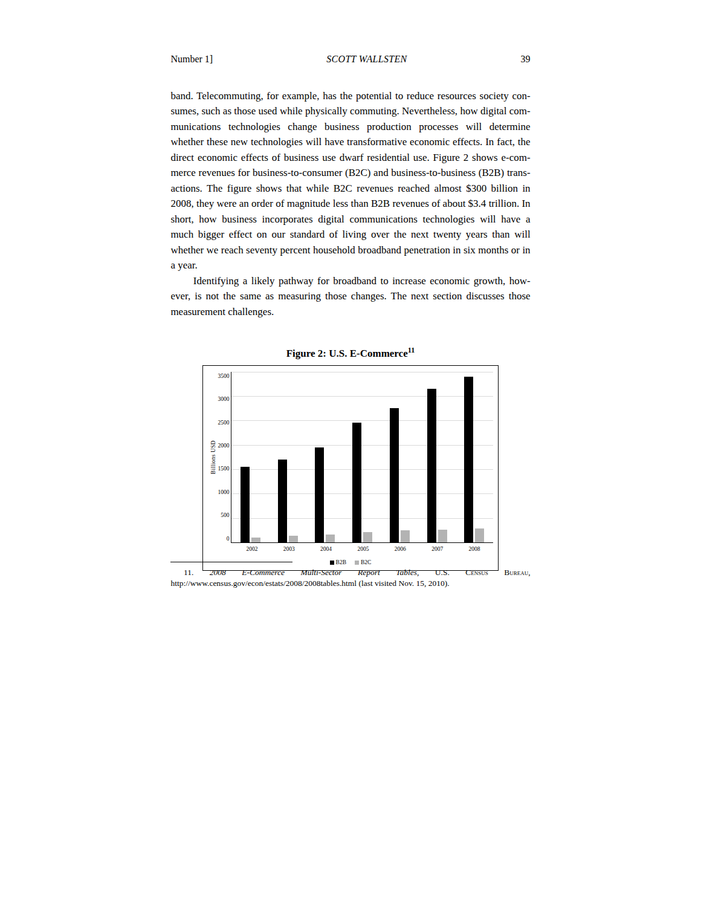Number 1]
SCOTT WALLSTEN
39
band. Telecommuting, for example, has the potential to reduce resources society consumes, such as those used while physically commuting. Nevertheless, how digital communications technologies change business production processes will determine whether these new technologies will have transformative economic effects. In fact, the direct economic effects of business use dwarf residential use. Figure 2 shows e-commerce revenues for business-to-consumer (B2C) and business-to-business (B2B) transactions. The figure shows that while B2C revenues reached almost $300 billion in 2008, they were an order of magnitude less than B2B revenues of about $3.4 trillion. In short, how business incorporates digital communications technologies will have a much bigger effect on our standard of living over the next twenty years than will whether we reach seventy percent household broadband penetration in six months or in a year.
Identifying a likely pathway for broadband to increase economic growth, however, is not the same as measuring those changes. The next section discusses those measurement challenges.
Figure 2: U.S. E-Commerce11
Billions USD
3500 3000 2500 2000 1500 1000 500 0
2002 2003 2004 2005 2006 2007 2008
B2B B2C
11. 2008 E-Commerce Multi-Sector Report Tables, U.S. Census Bureau, http://www.census.gov/econ/estats/2008/2008tables.html (last visited Nov. 15, 2010).